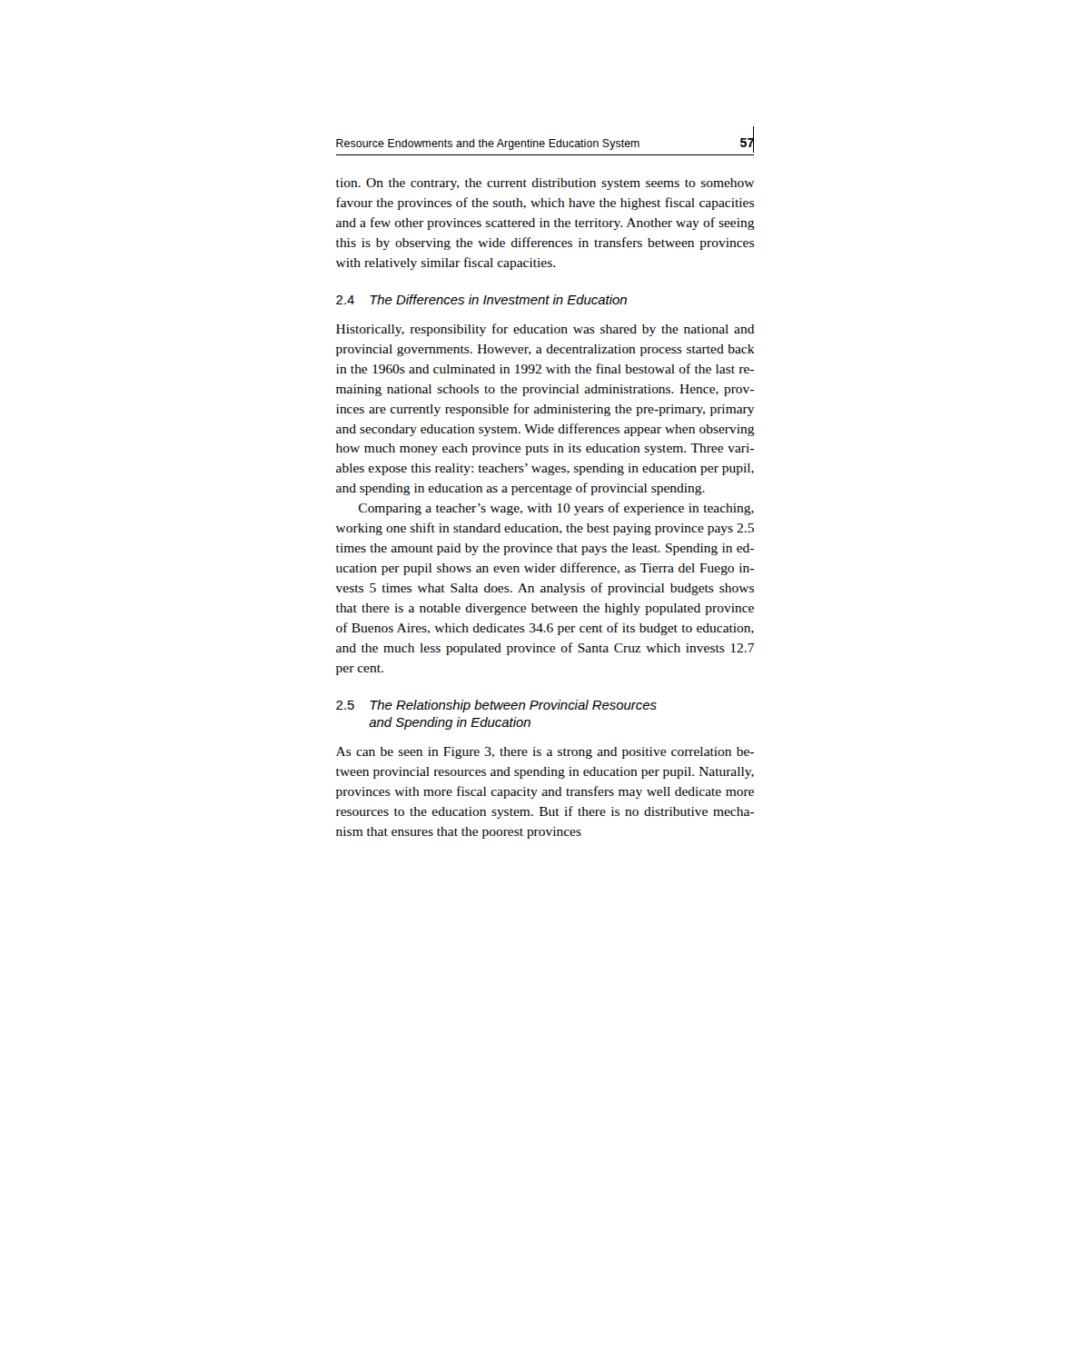Resource Endowments and the Argentine Education System 57
tion. On the contrary, the current distribution system seems to somehow favour the provinces of the south, which have the highest fiscal capacities and a few other provinces scattered in the territory. Another way of seeing this is by observing the wide differences in transfers between provinces with relatively similar fiscal capacities.
2.4 The Differences in Investment in Education
Historically, responsibility for education was shared by the national and provincial governments. However, a decentralization process started back in the 1960s and culminated in 1992 with the final bestowal of the last remaining national schools to the provincial administrations. Hence, provinces are currently responsible for administering the pre-primary, primary and secondary education system. Wide differences appear when observing how much money each province puts in its education system. Three variables expose this reality: teachers’ wages, spending in education per pupil, and spending in education as a percentage of provincial spending.
Comparing a teacher’s wage, with 10 years of experience in teaching, working one shift in standard education, the best paying province pays 2.5 times the amount paid by the province that pays the least. Spending in education per pupil shows an even wider difference, as Tierra del Fuego invests 5 times what Salta does. An analysis of provincial budgets shows that there is a notable divergence between the highly populated province of Buenos Aires, which dedicates 34.6 per cent of its budget to education, and the much less populated province of Santa Cruz which invests 12.7 per cent.
2.5 The Relationship between Provincial Resources and Spending in Education
As can be seen in Figure 3, there is a strong and positive correlation between provincial resources and spending in education per pupil. Naturally, provinces with more fiscal capacity and transfers may well dedicate more resources to the education system. But if there is no distributive mechanism that ensures that the poorest provinces